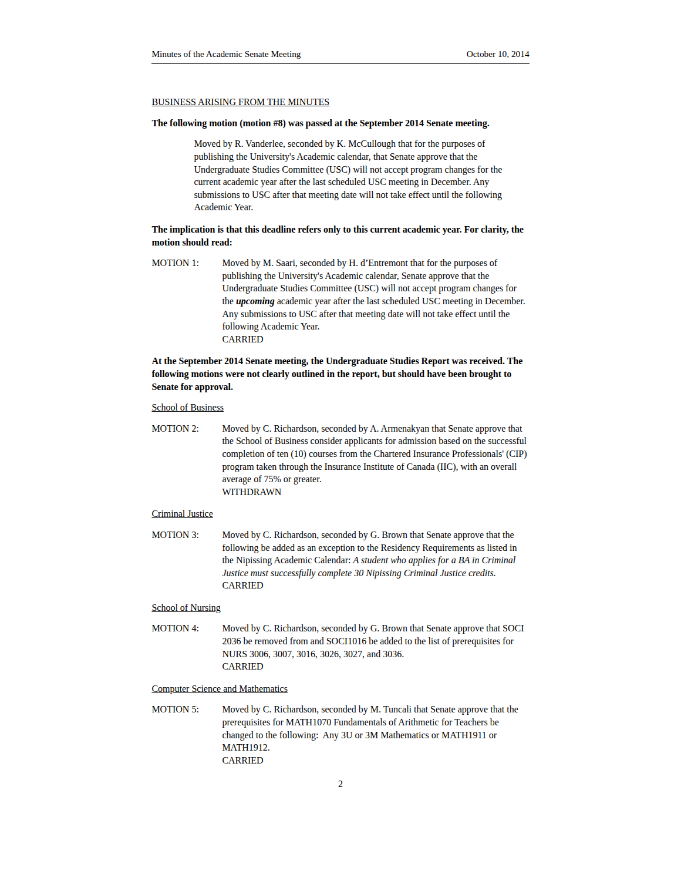Minutes of the Academic Senate Meeting
October 10, 2014
BUSINESS ARISING FROM THE MINUTES
The following motion (motion #8) was passed at the September 2014 Senate meeting.
Moved by R. Vanderlee, seconded by K. McCullough that for the purposes of publishing the University's Academic calendar, that Senate approve that the Undergraduate Studies Committee (USC) will not accept program changes for the current academic year after the last scheduled USC meeting in December. Any submissions to USC after that meeting date will not take effect until the following Academic Year.
The implication is that this deadline refers only to this current academic year. For clarity, the motion should read:
MOTION 1:
Moved by M. Saari, seconded by H. d’Entremont that for the purposes of publishing the University's Academic calendar, Senate approve that the Undergraduate Studies Committee (USC) will not accept program changes for the upcoming academic year after the last scheduled USC meeting in December. Any submissions to USC after that meeting date will not take effect until the following Academic Year. CARRIED
At the September 2014 Senate meeting, the Undergraduate Studies Report was received. The following motions were not clearly outlined in the report, but should have been brought to Senate for approval.
School of Business
MOTION 2:
Moved by C. Richardson, seconded by A. Armenakyan that Senate approve that the School of Business consider applicants for admission based on the successful completion of ten (10) courses from the Chartered Insurance Professionals' (CIP) program taken through the Insurance Institute of Canada (IIC), with an overall average of 75% or greater. WITHDRAWN
Criminal Justice
MOTION 3:
Moved by C. Richardson, seconded by G. Brown that Senate approve that the following be added as an exception to the Residency Requirements as listed in the Nipissing Academic Calendar: A student who applies for a BA in Criminal Justice must successfully complete 30 Nipissing Criminal Justice credits. CARRIED
School of Nursing
MOTION 4:
Moved by C. Richardson, seconded by G. Brown that Senate approve that SOCI 2036 be removed from and SOCI1016 be added to the list of prerequisites for NURS 3006, 3007, 3016, 3026, 3027, and 3036. CARRIED
Computer Science and Mathematics
MOTION 5:
Moved by C. Richardson, seconded by M. Tuncali that Senate approve that the prerequisites for MATH1070 Fundamentals of Arithmetic for Teachers be changed to the following: Any 3U or 3M Mathematics or MATH1911 or MATH1912. CARRIED
2